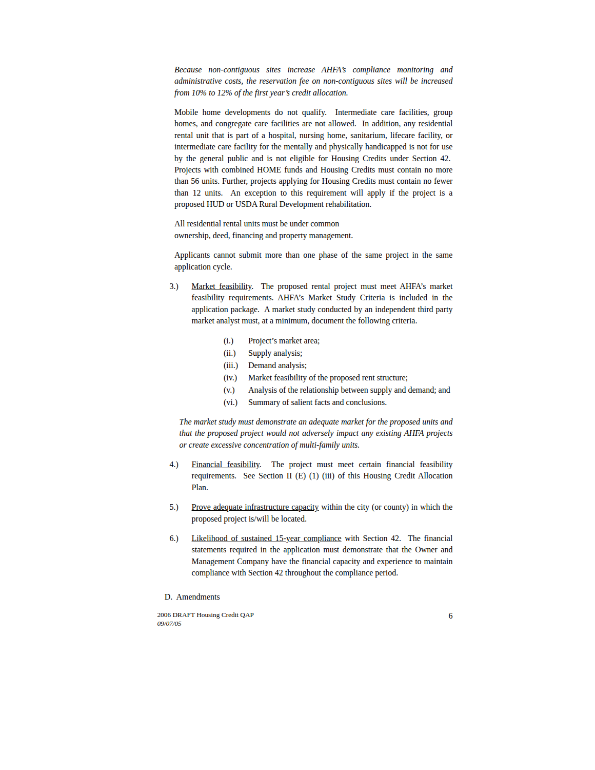Because non-contiguous sites increase AHFA’s compliance monitoring and administrative costs, the reservation fee on non-contiguous sites will be increased from 10% to 12% of the first year’s credit allocation.
Mobile home developments do not qualify. Intermediate care facilities, group homes, and congregate care facilities are not allowed. In addition, any residential rental unit that is part of a hospital, nursing home, sanitarium, lifecare facility, or intermediate care facility for the mentally and physically handicapped is not for use by the general public and is not eligible for Housing Credits under Section 42. Projects with combined HOME funds and Housing Credits must contain no more than 56 units. Further, projects applying for Housing Credits must contain no fewer than 12 units. An exception to this requirement will apply if the project is a proposed HUD or USDA Rural Development rehabilitation.
All residential rental units must be under common ownership, deed, financing and property management.
Applicants cannot submit more than one phase of the same project in the same application cycle.
3.)
Market feasibility. The proposed rental project must meet AHFA’s market feasibility requirements. AHFA’s Market Study Criteria is included in the application package. A market study conducted by an independent third party market analyst must, at a minimum, document the following criteria.
(i.)
Project’s market area;
(ii.)
Supply analysis;
(iii.)
Demand analysis;
(iv.)
Market feasibility of the proposed rent structure;
(v.)
Analysis of the relationship between supply and demand; and
(vi.)
Summary of salient facts and conclusions.
The market study must demonstrate an adequate market for the proposed units and that the proposed project would not adversely impact any existing AHFA projects or create excessive concentration of multi-family units.
4.)
Financial feasibility. The project must meet certain financial feasibility requirements. See Section II (E) (1) (iii) of this Housing Credit Allocation Plan.
5.)
Prove adequate infrastructure capacity within the city (or county) in which the proposed project is/will be located.
6.)
Likelihood of sustained 15-year compliance with Section 42. The financial statements required in the application must demonstrate that the Owner and Management Company have the financial capacity and experience to maintain compliance with Section 42 throughout the compliance period.
D. Amendments
2006 DRAFT Housing Credit QAP
09/07/05
6